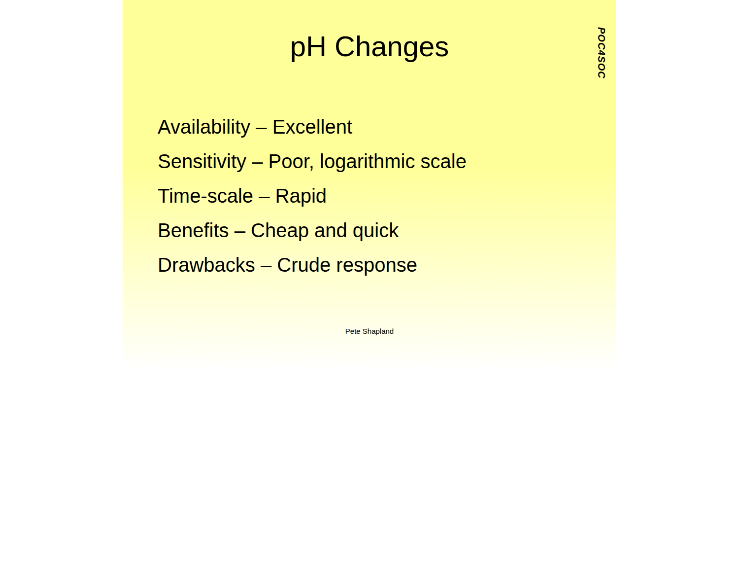POC4SOC
pH Changes
Availability – Excellent
Sensitivity – Poor, logarithmic scale
Time-scale – Rapid
Benefits – Cheap and quick
Drawbacks – Crude response
Pete Shapland